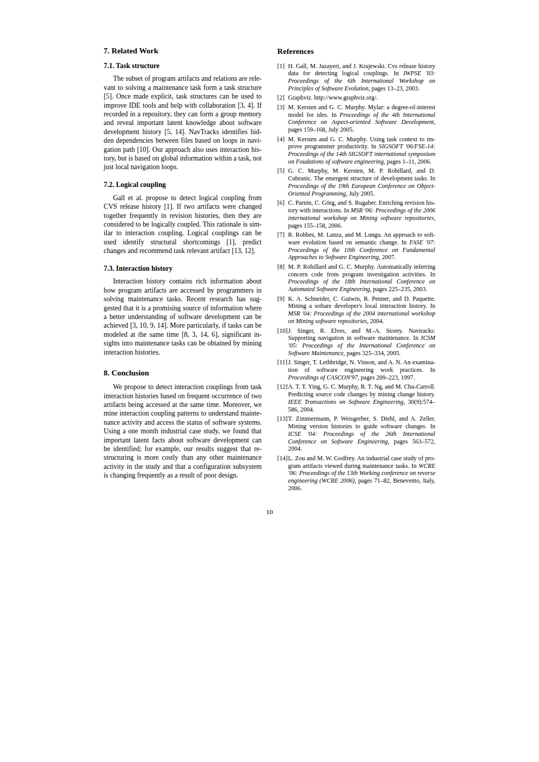7. Related Work
7.1. Task structure
The subset of program artifacts and relations are relevant to solving a maintenance task form a task structure [5]. Once made explicit, task structures can be used to improve IDE tools and help with collaboration [3, 4]. If recorded in a repository, they can form a group memory and reveal important latent knowledge about software development history [5, 14]. NavTracks identifies hidden dependencies between files based on loops in navigation path [10]. Our approach also uses interaction history, but is based on global information within a task, not just local navigation loops.
7.2. Logical coupling
Gall et al. propose to detect logical coupling from CVS release history [1]. If two artifacts were changed together frequently in revision histories, then they are considered to be logically coupled. This rationale is similar to interaction coupling. Logical couplings can be used identify structural shortcomings [1], predict changes and recommend task relevant artifact [13, 12].
7.3. Interaction history
Interaction history contains rich information about how program artifacts are accessed by programmers in solving maintenance tasks. Recent research has suggested that it is a promising source of information where a better understanding of software development can be achieved [3, 10, 9, 14]. More particularly, if tasks can be modeled at the same time [8, 3, 14, 6], significant insights into maintenance tasks can be obtained by mining interaction histories.
8. Conclusion
We propose to detect interaction couplings from task interaction histories based on frequent occurrence of two artifacts being accessed at the same time. Moreover, we mine interaction coupling patterns to understand maintenance activity and access the status of software systems. Using a one month industrial case study, we found that important latent facts about software development can be identified; for example, our results suggest that restructuring is more costly than any other maintenance activity in the study and that a configuration subsystem is changing frequently as a result of poor design.
References
H. Gall, M. Jazayeri, and J. Krajewski. Cvs release history data for detecting logical couplings. In IWPSE '03: Proceedings of the 6th International Workshop on Principles of Software Evolution, pages 13–23, 2003.
Graphviz. http://www.graphviz.org/.
M. Kersten and G. C. Murphy. Mylar: a degree-of-interest model for ides. In Proceedings of the 4th International Conference on Aspect-oriented Software Development, pages 159–168, July 2005.
M. Kersten and G. C. Murphy. Using task context to improve programmer productivity. In SIGSOFT '06/FSE-14: Proceedings of the 14th SIGSOFT international symposium on Foudations of software engineering, pages 1–11, 2006.
G. C. Murphy, M. Kersten, M. P. Robillard, and D. Cubranic. The emergent structure of development tasks. In Proceedings of the 19th European Conference on Object-Oriented Programming, July 2005.
C. Parnin, C. Görg, and S. Rugaber. Enriching revision history with interactions. In MSR '06: Proceedings of the 2006 international workshop on Mining software repositories, pages 155–158, 2006.
R. Robbes, M. Lanza, and M. Lungu. An approach to software evolution based on semantic change. In FASE '07: Proceedings of the 10th Conference on Fundamental Approaches to Software Engineering, 2007.
M. P. Robillard and G. C. Murphy. Automatically inferring concern code from program investigation activities. In Proceedings of the 18th International Conference on Automated Software Engineering, pages 225–235, 2003.
K. A. Schneider, C. Gutwin, R. Penner, and D. Paquette. Mining a softare developer's local interaction history. In MSR '04: Proceedings of the 2004 international workshop on Mining software repositories, 2004.
J. Singer, R. Elves, and M.-A. Storey. Navtracks: Supporting navigation in software maintenance. In ICSM '05: Proceedings of the International Conference on Software Maintenance, pages 325–334, 2005.
J. Singer, T. Lethbridge, N. Vinson, and A. N. An examination of software engineering work practices. In Proceedings of CASCON'97, pages 209–223, 1997.
A. T. T. Ying, G. C. Murphy, R. T. Ng, and M. Chu-Carroll. Predicting source code changes by mining change history. IEEE Transactions on Software Engineering, 30(9):574–586, 2004.
T. Zimmermann, P. Weisgerber, S. Diehl, and A. Zeller. Mining version histories to guide software changes. In ICSE '04: Proceedings of the 26th International Conference on Software Engineering, pages 563–572, 2004.
L. Zou and M. W. Godfrey. An industrial case study of program artifacts viewed during maintenance tasks. In WCRE '06: Proceedings of the 13th Working conference on reverse engineering (WCRE 2006), pages 71–82, Benevento, Italy, 2006.
10